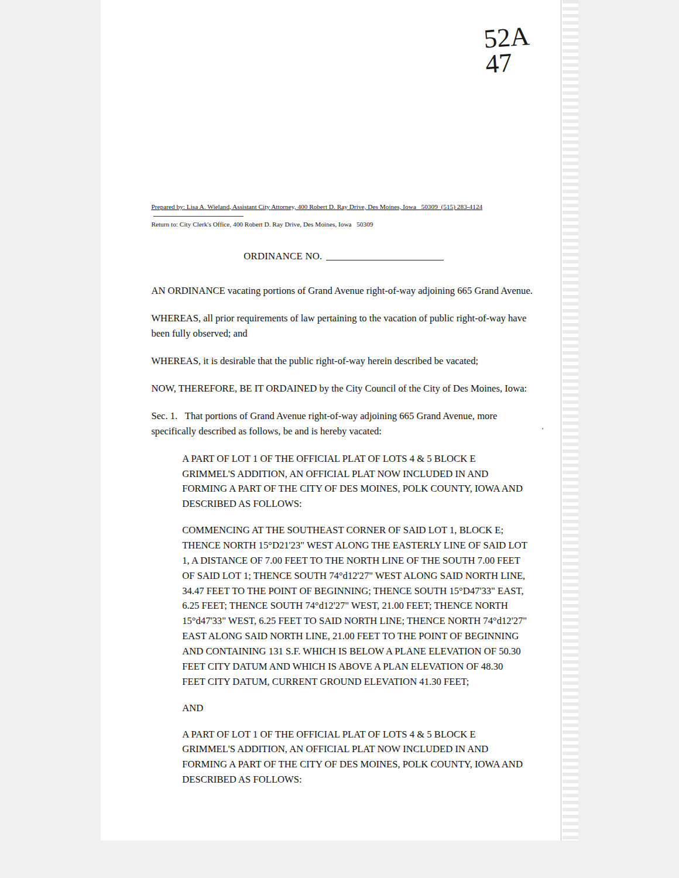52A
47
Prepared by: Lisa A. Wieland, Assistant City Attorney, 400 Robert D. Ray Drive, Des Moines, Iowa 50309 (515) 283-4124
Return to: City Clerk's Office, 400 Robert D. Ray Drive, Des Moines, Iowa 50309
ORDINANCE NO.
AN ORDINANCE vacating portions of Grand Avenue right-of-way adjoining 665 Grand Avenue.
WHEREAS, all prior requirements of law pertaining to the vacation of public right-of-way have been fully observed; and
WHEREAS, it is desirable that the public right-of-way herein described be vacated;
NOW, THEREFORE, BE IT ORDAINED by the City Council of the City of Des Moines, Iowa:
Sec. 1. That portions of Grand Avenue right-of-way adjoining 665 Grand Avenue, more specifically described as follows, be and is hereby vacated:
A PART OF LOT 1 OF THE OFFICIAL PLAT OF LOTS 4 & 5 BLOCK E GRIMMEL'S ADDITION, AN OFFICIAL PLAT NOW INCLUDED IN AND FORMING A PART OF THE CITY OF DES MOINES, POLK COUNTY, IOWA AND DESCRIBED AS FOLLOWS:
COMMENCING AT THE SOUTHEAST CORNER OF SAID LOT 1, BLOCK E; THENCE NORTH 15°D21'23" WEST ALONG THE EASTERLY LINE OF SAID LOT 1, A DISTANCE OF 7.00 FEET TO THE NORTH LINE OF THE SOUTH 7.00 FEET OF SAID LOT 1; THENCE SOUTH 74°d12'27" WEST ALONG SAID NORTH LINE, 34.47 FEET TO THE POINT OF BEGINNING; THENCE SOUTH 15°D47'33" EAST, 6.25 FEET; THENCE SOUTH 74°d12'27" WEST, 21.00 FEET; THENCE NORTH 15°d47'33" WEST, 6.25 FEET TO SAID NORTH LINE; THENCE NORTH 74°d12'27" EAST ALONG SAID NORTH LINE, 21.00 FEET TO THE POINT OF BEGINNING AND CONTAINING 131 S.F. WHICH IS BELOW A PLANE ELEVATION OF 50.30 FEET CITY DATUM AND WHICH IS ABOVE A PLAN ELEVATION OF 48.30 FEET CITY DATUM, CURRENT GROUND ELEVATION 41.30 FEET;
AND
A PART OF LOT 1 OF THE OFFICIAL PLAT OF LOTS 4 & 5 BLOCK E GRIMMEL'S ADDITION, AN OFFICIAL PLAT NOW INCLUDED IN AND FORMING A PART OF THE CITY OF DES MOINES, POLK COUNTY, IOWA AND DESCRIBED AS FOLLOWS:
'